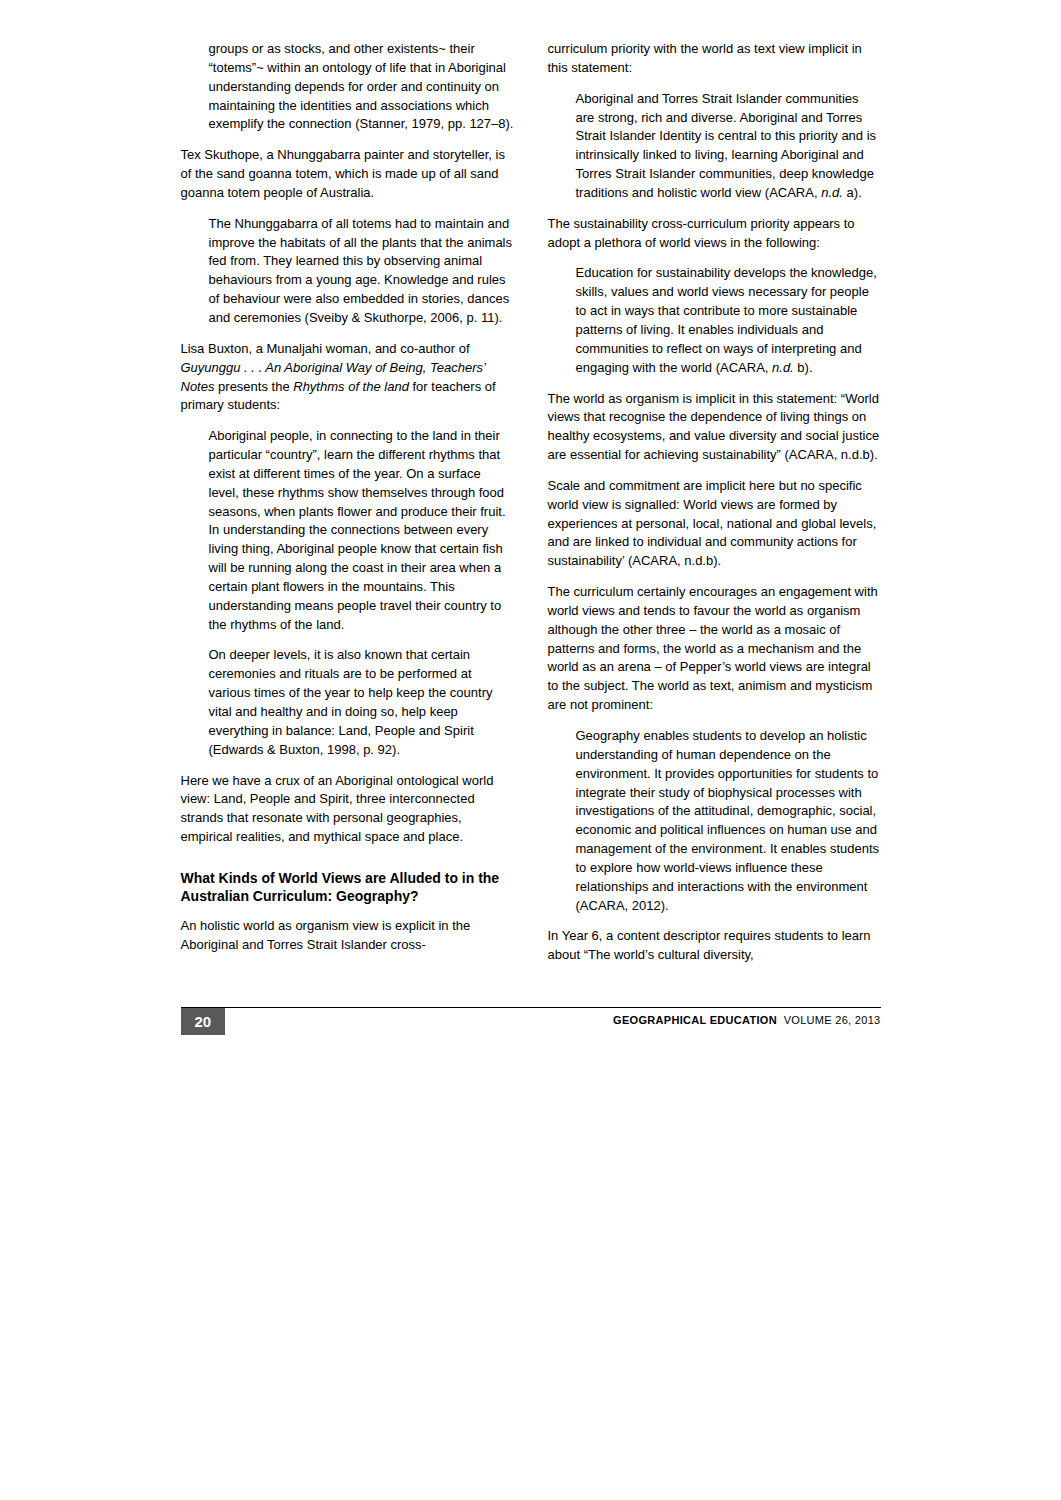groups or as stocks, and other existents~ their “totems”~ within an ontology of life that in Aboriginal understanding depends for order and continuity on maintaining the identities and associations which exemplify the connection (Stanner, 1979, pp. 127–8).
Tex Skuthope, a Nhunggabarra painter and storyteller, is of the sand goanna totem, which is made up of all sand goanna totem people of Australia.
The Nhunggabarra of all totems had to maintain and improve the habitats of all the plants that the animals fed from. They learned this by observing animal behaviours from a young age. Knowledge and rules of behaviour were also embedded in stories, dances and ceremonies (Sveiby & Skuthorpe, 2006, p. 11).
Lisa Buxton, a Munaljahi woman, and co-author of Guyunggu . . . An Aboriginal Way of Being, Teachers’ Notes presents the Rhythms of the land for teachers of primary students:
Aboriginal people, in connecting to the land in their particular “country”, learn the different rhythms that exist at different times of the year. On a surface level, these rhythms show themselves through food seasons, when plants flower and produce their fruit. In understanding the connections between every living thing, Aboriginal people know that certain fish will be running along the coast in their area when a certain plant flowers in the mountains. This understanding means people travel their country to the rhythms of the land.
On deeper levels, it is also known that certain ceremonies and rituals are to be performed at various times of the year to help keep the country vital and healthy and in doing so, help keep everything in balance: Land, People and Spirit (Edwards & Buxton, 1998, p. 92).
Here we have a crux of an Aboriginal ontological world view: Land, People and Spirit, three interconnected strands that resonate with personal geographies, empirical realities, and mythical space and place.
What Kinds of World Views are Alluded to in the Australian Curriculum: Geography?
An holistic world as organism view is explicit in the Aboriginal and Torres Strait Islander cross-
curriculum priority with the world as text view implicit in this statement:
Aboriginal and Torres Strait Islander communities are strong, rich and diverse. Aboriginal and Torres Strait Islander Identity is central to this priority and is intrinsically linked to living, learning Aboriginal and Torres Strait Islander communities, deep knowledge traditions and holistic world view (ACARA, n.d. a).
The sustainability cross-curriculum priority appears to adopt a plethora of world views in the following:
Education for sustainability develops the knowledge, skills, values and world views necessary for people to act in ways that contribute to more sustainable patterns of living. It enables individuals and communities to reflect on ways of interpreting and engaging with the world (ACARA, n.d. b).
The world as organism is implicit in this statement: “World views that recognise the dependence of living things on healthy ecosystems, and value diversity and social justice are essential for achieving sustainability” (ACARA, n.d.b).
Scale and commitment are implicit here but no specific world view is signalled: World views are formed by experiences at personal, local, national and global levels, and are linked to individual and community actions for sustainability’ (ACARA, n.d.b).
The curriculum certainly encourages an engagement with world views and tends to favour the world as organism although the other three – the world as a mosaic of patterns and forms, the world as a mechanism and the world as an arena – of Pepper’s world views are integral to the subject. The world as text, animism and mysticism are not prominent:
Geography enables students to develop an holistic understanding of human dependence on the environment. It provides opportunities for students to integrate their study of biophysical processes with investigations of the attitudinal, demographic, social, economic and political influences on human use and management of the environment. It enables students to explore how world-views influence these relationships and interactions with the environment (ACARA, 2012).
In Year 6, a content descriptor requires students to learn about “The world’s cultural diversity,
20
GEOGRAPHICAL EDUCATION VOLUME 26, 2013